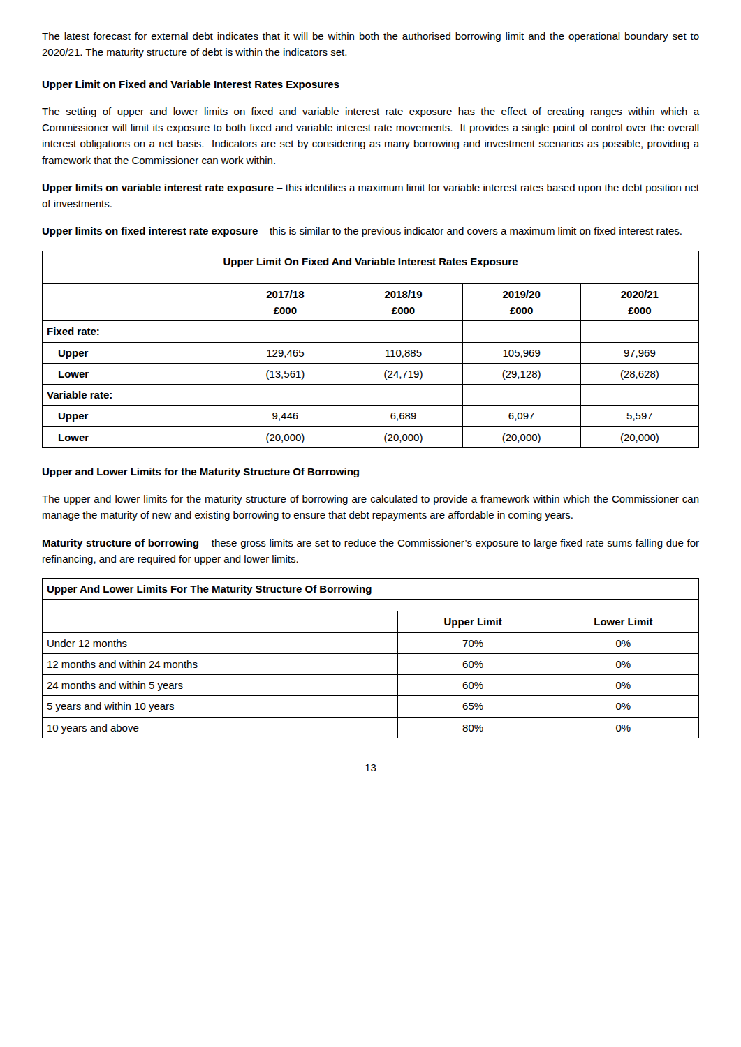The latest forecast for external debt indicates that it will be within both the authorised borrowing limit and the operational boundary set to 2020/21. The maturity structure of debt is within the indicators set.
Upper Limit on Fixed and Variable Interest Rates Exposures
The setting of upper and lower limits on fixed and variable interest rate exposure has the effect of creating ranges within which a Commissioner will limit its exposure to both fixed and variable interest rate movements. It provides a single point of control over the overall interest obligations on a net basis. Indicators are set by considering as many borrowing and investment scenarios as possible, providing a framework that the Commissioner can work within.
Upper limits on variable interest rate exposure – this identifies a maximum limit for variable interest rates based upon the debt position net of investments.
Upper limits on fixed interest rate exposure – this is similar to the previous indicator and covers a maximum limit on fixed interest rates.
| Upper Limit On Fixed And Variable Interest Rates Exposure |
| | 2017/18 £000 | 2018/19 £000 | 2019/20 £000 | 2020/21 £000 |
| Fixed rate: | | | | |
| Upper | 129,465 | 110,885 | 105,969 | 97,969 |
| Lower | (13,561) | (24,719) | (29,128) | (28,628) |
| Variable rate: | | | | |
| Upper | 9,446 | 6,689 | 6,097 | 5,597 |
| Lower | (20,000) | (20,000) | (20,000) | (20,000) |
Upper and Lower Limits for the Maturity Structure Of Borrowing
The upper and lower limits for the maturity structure of borrowing are calculated to provide a framework within which the Commissioner can manage the maturity of new and existing borrowing to ensure that debt repayments are affordable in coming years.
Maturity structure of borrowing – these gross limits are set to reduce the Commissioner’s exposure to large fixed rate sums falling due for refinancing, and are required for upper and lower limits.
| Upper And Lower Limits For The Maturity Structure Of Borrowing |
| | Upper Limit | Lower Limit |
| Under 12 months | 70% | 0% |
| 12 months and within 24 months | 60% | 0% |
| 24 months and within 5 years | 60% | 0% |
| 5 years and within 10 years | 65% | 0% |
| 10 years and above | 80% | 0% |
13